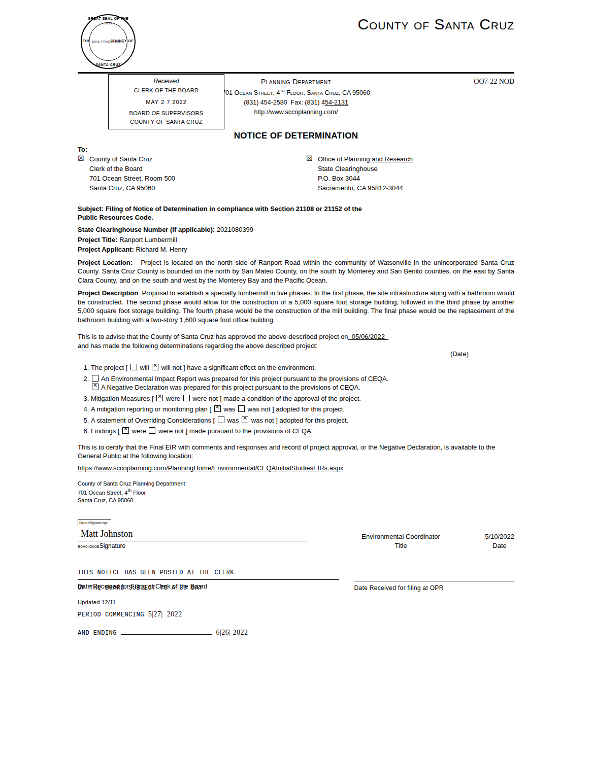GREAT SEAL OF THE 1850 THE COUNTY OF SANTA CRUZ
SINE PRAEJUDICIO
County of Santa Cruz
Received
CLERK OF THE BOARD
MAY 2 7 2022
BOARD OF SUPERVISORS
COUNTY OF SANTA CRUZ
OO7-22 NOD
Planning Department
701 Ocean Street, 4th Floor, Santa Cruz, CA 95060
(831) 454-2580 Fax: (831) 454-2131
http://www.sccoplanning.com/
NOTICE OF DETERMINATION
To:
☒
County of Santa Cruz
Clerk of the Board
701 Ocean Street, Room 500
Santa Cruz, CA 95060
☒
Office of Planning and Research
State Clearinghouse
P.O. Box 3044
Sacramento, CA 95812-3044
Subject: Filing of Notice of Determination in compliance with Section 21108 or 21152 of the
Public Resources Code.
State Clearinghouse Number (if applicable): 2021080399
Project Title: Ranport Lumbermill
Project Applicant: Richard M. Henry
Project Location: Project is located on the north side of Ranport Road within the community of Watsonville in the unincorporated Santa Cruz County. Santa Cruz County is bounded on the north by San Mateo County, on the south by Monterey and San Benito counties, on the east by Santa Clara County, and on the south and west by the Monterey Bay and the Pacific Ocean.
Project Description: Proposal to establish a specialty lumbermill in five phases. In the first phase, the site infrastructure along with a bathroom would be constructed. The second phase would allow for the construction of a 5,000 square foot storage building, followed in the third phase by another 5,000 square foot storage building. The fourth phase would be the construction of the mill building. The final phase would be the replacement of the bathroom building with a two-story 1,600 square foot office building.
This is to advise that the County of Santa Cruz has approved the above-described project on 05/06/2022
and has made the following determinations regarding the above described project:
(Date)
The project [ will will not ] have a significant effect on the environment.
An Environmental Impact Report was prepared for this project pursuant to the provisions of CEQA.
A Negative Declaration was prepared for this project pursuant to the provisions of CEQA.
Mitigation Measures [ were were not ] made a condition of the approval of the project.
A mitigation reporting or monitoring plan [ was was not ] adopted for this project.
A statement of Overriding Considerations [ was was not ] adopted for this project.
Findings [ were were not ] made pursuant to the provisions of CEQA.
This is to certify that the Final EIR with comments and responses and record of project approval, or the Negative Declaration, is available to the General Public at the following location:
https://www.sccoplanning.com/PlanningHome/Environmental/CEQAInitialStudiesEIRs.aspx
County of Santa Cruz Planning Department
701 Ocean Street, 4th Floor
Santa Cruz, CA 95060
DocuSigned by:
Matt Johnston
B0A04200B Signature
Environmental Coordinator
Title
5/10/2022
Date
THIS NOTICE HAS BEEN POSTED AT THE CLERK
Date Received for Filing at Clerk of the Board
OF THE BOARD SUBJECT TO A 30 DAY
Date Received for filing at OPR
Updated 12/11
PERIOD COMMENCING 5|27| 2022
AND ENDING 6|26| 2022